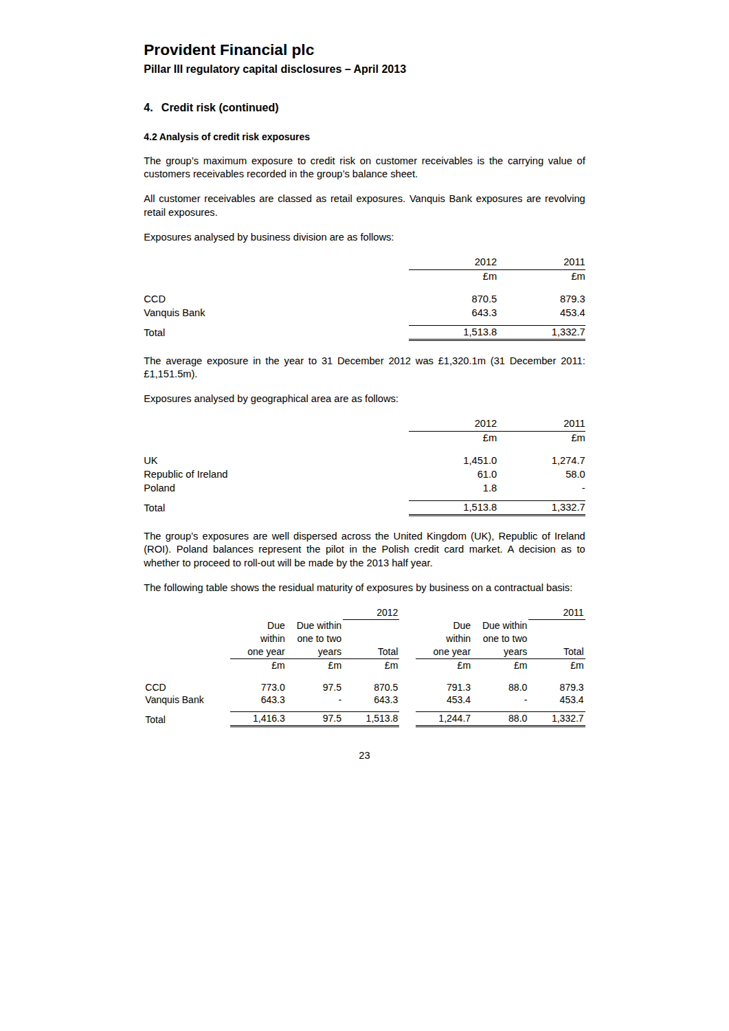Provident Financial plc
Pillar III regulatory capital disclosures – April 2013
4. Credit risk (continued)
4.2 Analysis of credit risk exposures
The group’s maximum exposure to credit risk on customer receivables is the carrying value of customers receivables recorded in the group’s balance sheet.
All customer receivables are classed as retail exposures. Vanquis Bank exposures are revolving retail exposures.
Exposures analysed by business division are as follows:
| | 2012 | 2011 |
| | £m | £m |
| CCD | 870.5 | 879.3 |
| Vanquis Bank | 643.3 | 453.4 |
| Total | 1,513.8 | 1,332.7 |
The average exposure in the year to 31 December 2012 was £1,320.1m (31 December 2011: £1,151.5m).
Exposures analysed by geographical area are as follows:
| | 2012 | 2011 |
| | £m | £m |
| UK | 1,451.0 | 1,274.7 |
| Republic of Ireland | 61.0 | 58.0 |
| Poland | 1.8 | - |
| Total | 1,513.8 | 1,332.7 |
The group’s exposures are well dispersed across the United Kingdom (UK), Republic of Ireland (ROI). Poland balances represent the pilot in the Polish credit card market. A decision as to whether to proceed to roll-out will be made by the 2013 half year.
The following table shows the residual maturity of exposures by business on a contractual basis:
| | | | 2012 | | | | 2011 |
| | Due | Due within | | | Due | Due within | |
| | within | one to two | | | within | one to two | |
| | one year | years | Total | | one year | years | Total |
| | £m | £m | £m | | £m | £m | £m |
| CCD | 773.0 | 97.5 | 870.5 | | 791.3 | 88.0 | 879.3 |
| Vanquis Bank | 643.3 | - | 643.3 | | 453.4 | - | 453.4 |
| Total | 1,416.3 | 97.5 | 1,513.8 | | 1,244.7 | 88.0 | 1,332.7 |
23